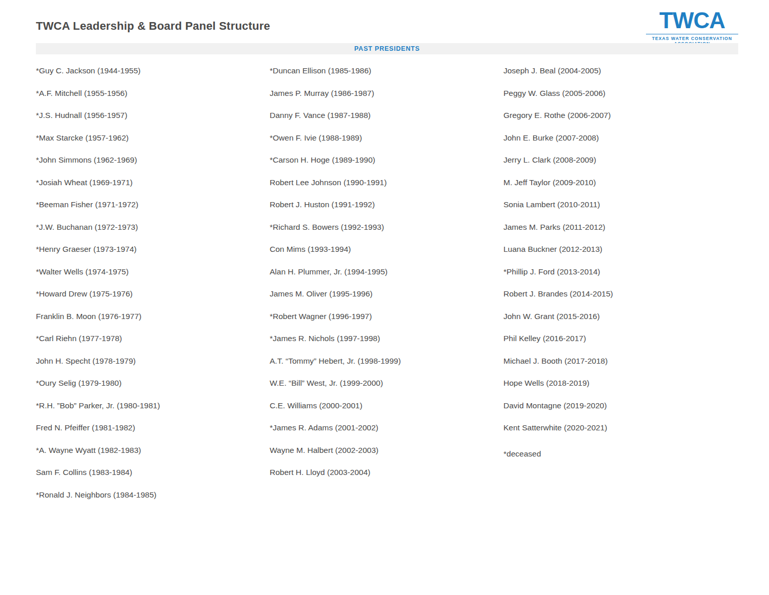TWCA Leadership & Board Panel Structure
TWCA
TEXAS WATER CONSERVATION ASSOCIATION
PAST PRESIDENTS
*Guy C. Jackson (1944-1955)
*A.F. Mitchell (1955-1956)
*J.S. Hudnall (1956-1957)
*Max Starcke (1957-1962)
*John Simmons (1962-1969)
*Josiah Wheat (1969-1971)
*Beeman Fisher (1971-1972)
*J.W. Buchanan (1972-1973)
*Henry Graeser (1973-1974)
*Walter Wells (1974-1975)
*Howard Drew (1975-1976)
Franklin B. Moon (1976-1977)
*Carl Riehn (1977-1978)
John H. Specht (1978-1979)
*Oury Selig (1979-1980)
*R.H. ”Bob” Parker, Jr. (1980-1981)
Fred N. Pfeiffer (1981-1982)
*A. Wayne Wyatt (1982-1983)
Sam F. Collins (1983-1984)
*Ronald J. Neighbors (1984-1985)
*Duncan Ellison (1985-1986)
James P. Murray (1986-1987)
Danny F. Vance (1987-1988)
*Owen F. Ivie (1988-1989)
*Carson H. Hoge (1989-1990)
Robert Lee Johnson (1990-1991)
Robert J. Huston (1991-1992)
*Richard S. Bowers (1992-1993)
Con Mims (1993-1994)
Alan H. Plummer, Jr. (1994-1995)
James M. Oliver (1995-1996)
*Robert Wagner (1996-1997)
*James R. Nichols (1997-1998)
A.T. “Tommy” Hebert, Jr. (1998-1999)
W.E. “Bill” West, Jr. (1999-2000)
C.E. Williams (2000-2001)
*James R. Adams (2001-2002)
Wayne M. Halbert (2002-2003)
Robert H. Lloyd (2003-2004)
Joseph J. Beal (2004-2005)
Peggy W. Glass (2005-2006)
Gregory E. Rothe (2006-2007)
John E. Burke (2007-2008)
Jerry L. Clark (2008-2009)
M. Jeff Taylor (2009-2010)
Sonia Lambert (2010-2011)
James M. Parks (2011-2012)
Luana Buckner (2012-2013)
*Phillip J. Ford (2013-2014)
Robert J. Brandes (2014-2015)
John W. Grant (2015-2016)
Phil Kelley (2016-2017)
Michael J. Booth (2017-2018)
Hope Wells (2018-2019)
David Montagne (2019-2020)
Kent Satterwhite (2020-2021)
*deceased